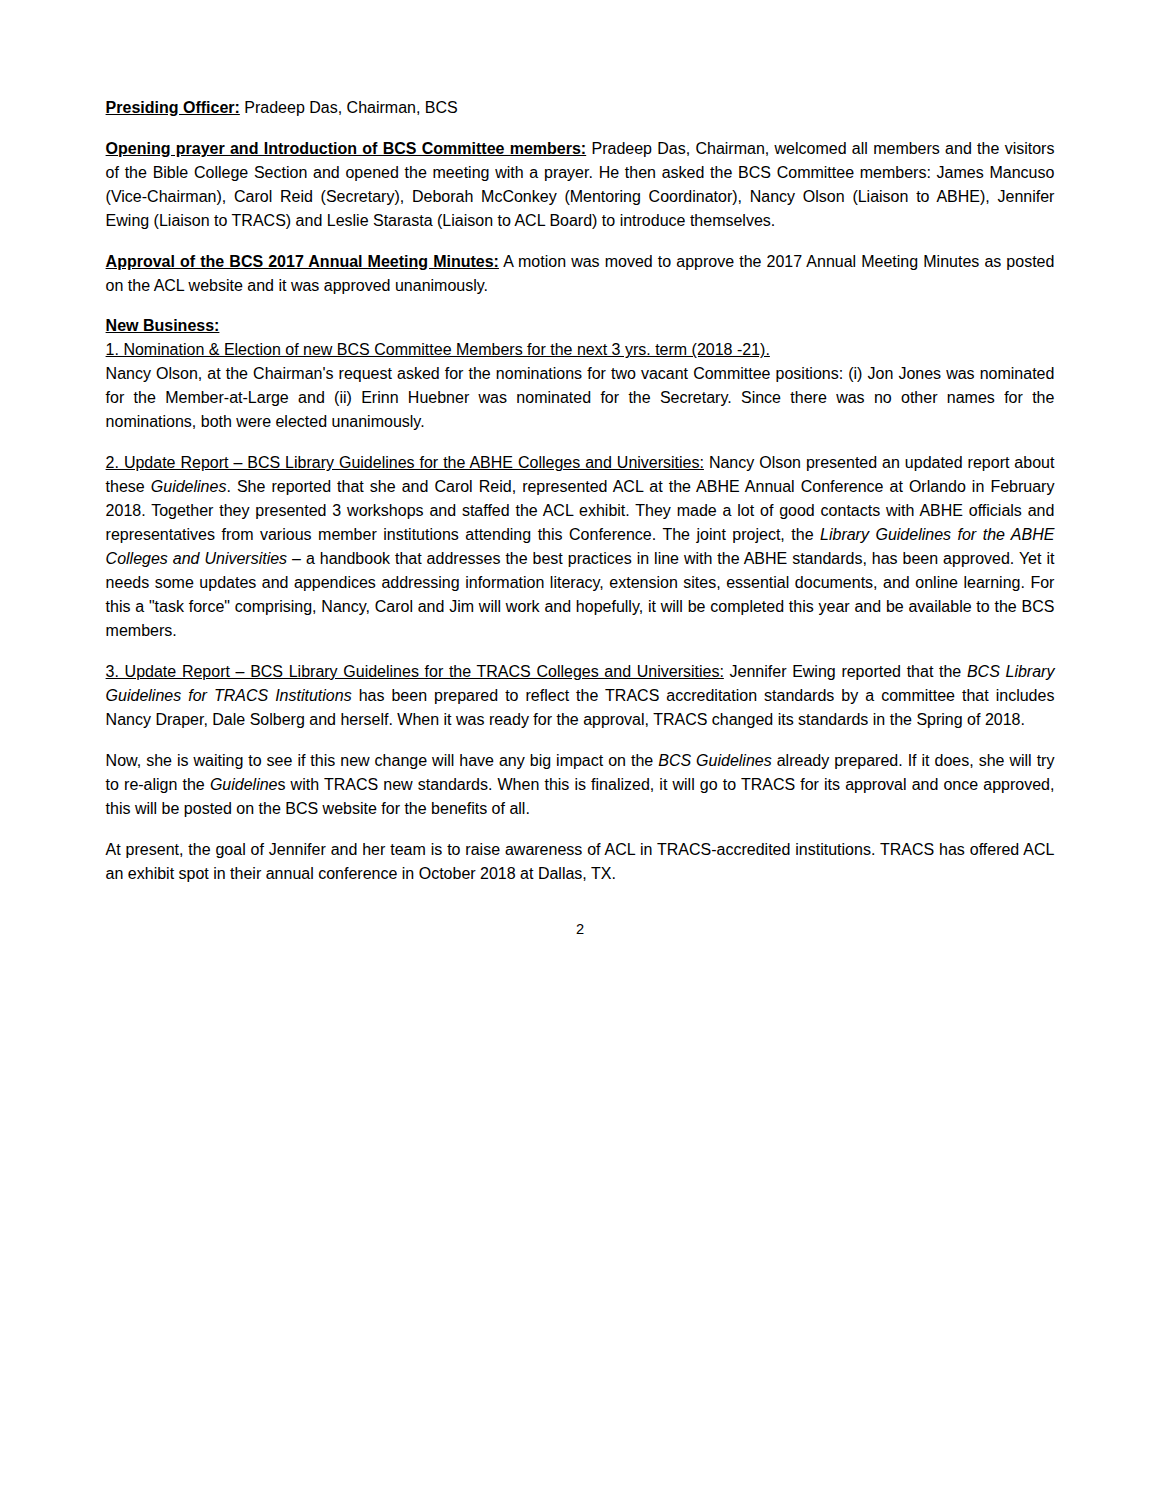Presiding Officer: Pradeep Das, Chairman, BCS
Opening prayer and Introduction of BCS Committee members: Pradeep Das, Chairman, welcomed all members and the visitors of the Bible College Section and opened the meeting with a prayer. He then asked the BCS Committee members: James Mancuso (Vice-Chairman), Carol Reid (Secretary), Deborah McConkey (Mentoring Coordinator), Nancy Olson (Liaison to ABHE), Jennifer Ewing (Liaison to TRACS) and Leslie Starasta (Liaison to ACL Board) to introduce themselves.
Approval of the BCS 2017 Annual Meeting Minutes: A motion was moved to approve the 2017 Annual Meeting Minutes as posted on the ACL website and it was approved unanimously.
New Business:
1. Nomination & Election of new BCS Committee Members for the next 3 yrs. term (2018 -21).
Nancy Olson, at the Chairman's request asked for the nominations for two vacant Committee positions: (i) Jon Jones was nominated for the Member-at-Large and (ii) Erinn Huebner was nominated for the Secretary. Since there was no other names for the nominations, both were elected unanimously.
2. Update Report – BCS Library Guidelines for the ABHE Colleges and Universities: Nancy Olson presented an updated report about these Guidelines. She reported that she and Carol Reid, represented ACL at the ABHE Annual Conference at Orlando in February 2018. Together they presented 3 workshops and staffed the ACL exhibit. They made a lot of good contacts with ABHE officials and representatives from various member institutions attending this Conference. The joint project, the Library Guidelines for the ABHE Colleges and Universities – a handbook that addresses the best practices in line with the ABHE standards, has been approved. Yet it needs some updates and appendices addressing information literacy, extension sites, essential documents, and online learning. For this a "task force" comprising, Nancy, Carol and Jim will work and hopefully, it will be completed this year and be available to the BCS members.
3. Update Report – BCS Library Guidelines for the TRACS Colleges and Universities: Jennifer Ewing reported that the BCS Library Guidelines for TRACS Institutions has been prepared to reflect the TRACS accreditation standards by a committee that includes Nancy Draper, Dale Solberg and herself. When it was ready for the approval, TRACS changed its standards in the Spring of 2018.
Now, she is waiting to see if this new change will have any big impact on the BCS Guidelines already prepared. If it does, she will try to re-align the Guidelines with TRACS new standards. When this is finalized, it will go to TRACS for its approval and once approved, this will be posted on the BCS website for the benefits of all.
At present, the goal of Jennifer and her team is to raise awareness of ACL in TRACS-accredited institutions. TRACS has offered ACL an exhibit spot in their annual conference in October 2018 at Dallas, TX.
2